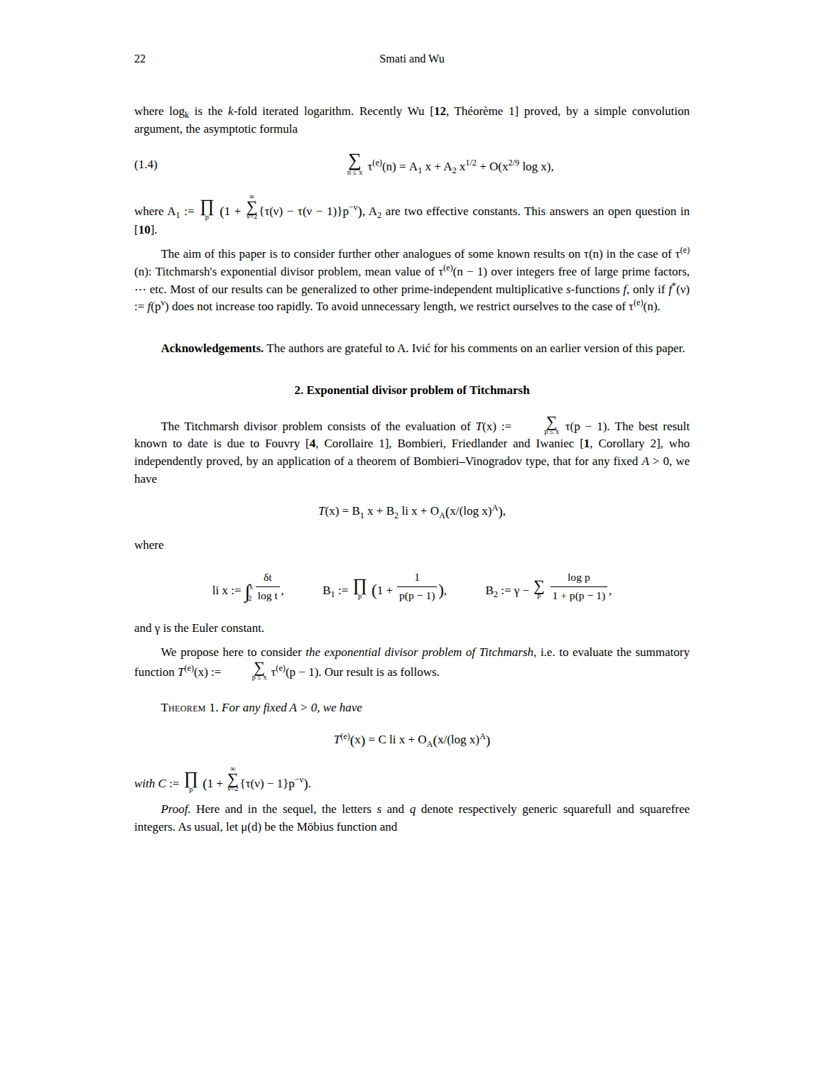22
Smati and Wu
where logk is the k-fold iterated logarithm. Recently Wu [12, Théorème 1] proved, by a simple convolution argument, the asymptotic formula
(1.4)
∑n ≤ x τ(e)(n) = A1 x + A2 x1/2 + O(x2/9 log x),
where A1 := ∏p (1 + ∞∑ν=2{τ(ν) − τ(ν − 1)}p−ν), A2 are two effective constants. This answers an open question in [10].
The aim of this paper is to consider further other analogues of some known results on τ(n) in the case of τ(e)(n): Titchmarsh's exponential divisor problem, mean value of τ(e)(n − 1) over integers free of large prime factors, ⋯ etc. Most of our results can be generalized to other prime-independent multiplicative s-functions f, only if f*(ν) := f(pν) does not increase too rapidly. To avoid unnecessary length, we restrict ourselves to the case of τ(e)(n).
Acknowledgements. The authors are grateful to A. Ivić for his comments on an earlier version of this paper.
2. Exponential divisor problem of Titchmarsh
The Titchmarsh divisor problem consists of the evaluation of T(x) := ∑p ≤ x τ(p − 1). The best result known to date is due to Fouvry [4, Corollaire 1], Bombieri, Friedlander and Iwaniec [1, Corollary 2], who independently proved, by an application of a theorem of Bombieri–Vinogradov type, that for any fixed A > 0, we have
T(x) = B1 x + B2 li x + OA(x/(log x)A),
where
li x := x∫2 δt log t,
B1 := ∏p (1 + 1 p(p − 1)),
B2 := γ − ∑p log p 1 + p(p − 1),
and γ is the Euler constant.
We propose here to consider the exponential divisor problem of Titchmarsh, i.e. to evaluate the summatory function T(e)(x) := ∑p ≤ x τ(e)(p − 1). Our result is as follows.
Theorem 1. For any fixed A > 0, we have
T(e)(x) = C li x + OA(x/(log x)A)
with C := ∏p (1 + ∞∑ν=2{τ(ν) − 1}p−ν).
Proof. Here and in the sequel, the letters s and q denote respectively generic squarefull and squarefree integers. As usual, let μ(d) be the Möbius function and